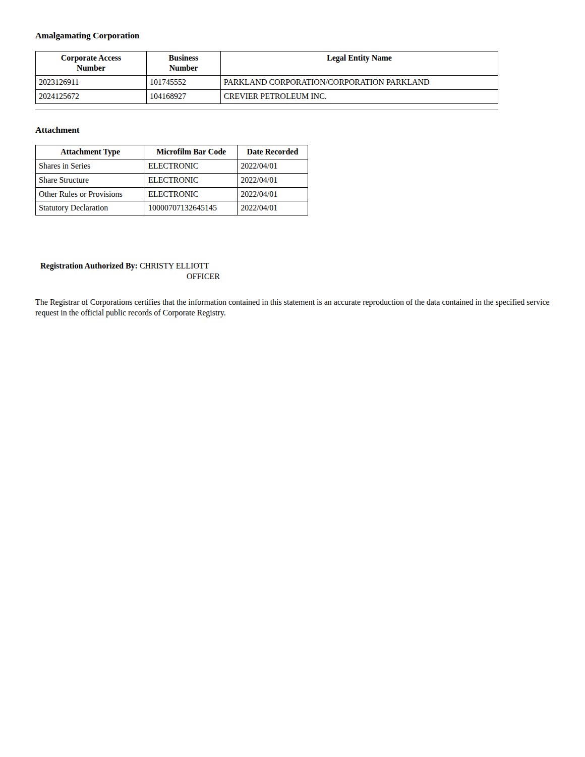Amalgamating Corporation
| Corporate Access Number | Business Number | Legal Entity Name |
| --- | --- | --- |
| 2023126911 | 101745552 | PARKLAND CORPORATION/CORPORATION PARKLAND |
| 2024125672 | 104168927 | CREVIER PETROLEUM INC. |
Attachment
| Attachment Type | Microfilm Bar Code | Date Recorded |
| --- | --- | --- |
| Shares in Series | ELECTRONIC | 2022/04/01 |
| Share Structure | ELECTRONIC | 2022/04/01 |
| Other Rules or Provisions | ELECTRONIC | 2022/04/01 |
| Statutory Declaration | 10000707132645145 | 2022/04/01 |
Registration Authorized By: CHRISTY ELLIOTT
OFFICER
The Registrar of Corporations certifies that the information contained in this statement is an accurate reproduction of the data contained in the specified service request in the official public records of Corporate Registry.